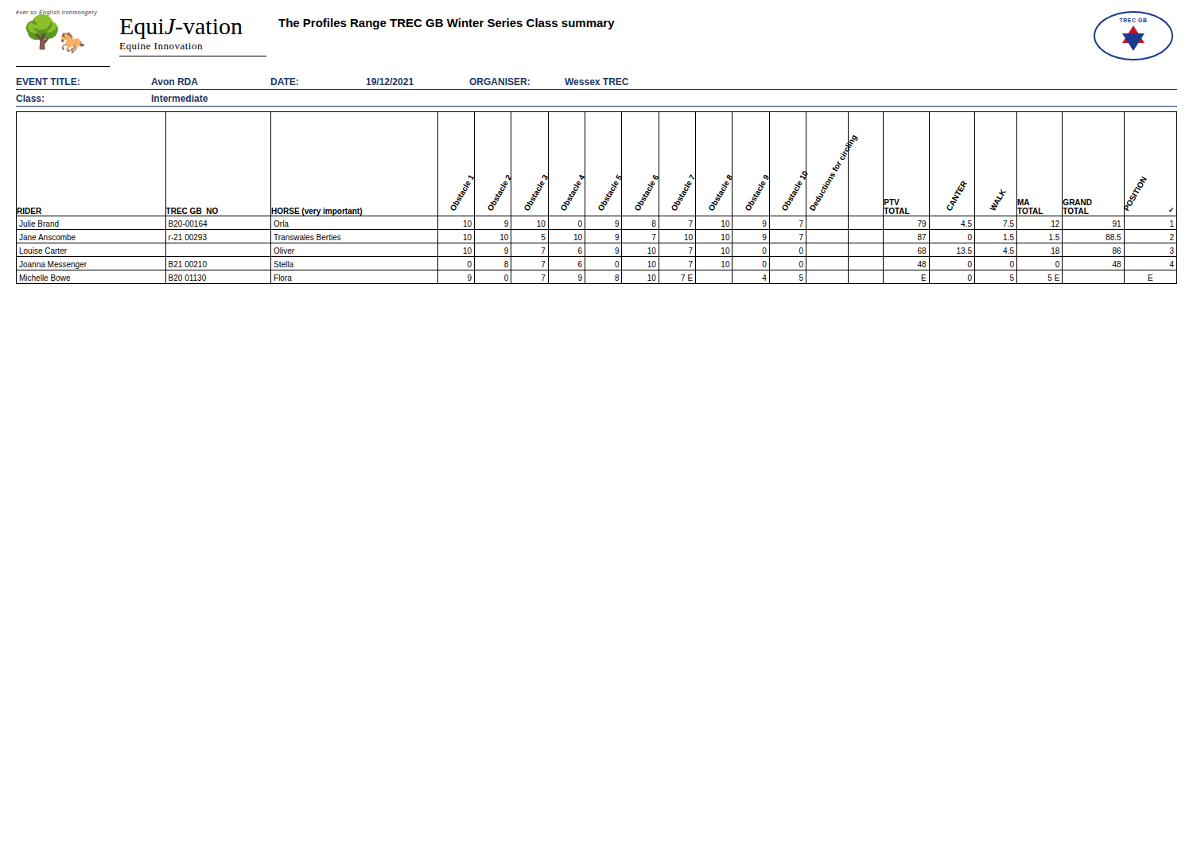ever so English ironmongery
🌳
🐎
EquiJ-vation
Equine Innovation
The Profiles Range TREC GB Winter Series Class summary
TREC GB
EVENT TITLE:
Avon RDA
DATE:
19/12/2021
ORGANISER:
Wessex TREC
Class:
Intermediate
| RIDER | TREC GB NO | HORSE (very important) | Obstacle 1 | Obstacle 2 | Obstacle 3 | Obstacle 4 | Obstacle 5 | Obstacle 6 | Obstacle 7 | Obstacle 8 | Obstacle 9 | Obstacle 10 | Deductions for circling | | PTV TOTAL | CANTER | WALK | MA TOTAL | GRAND TOTAL | POSITION ✓ |
| --- | --- | --- | --- | --- | --- | --- | --- | --- | --- | --- | --- | --- | --- | --- | --- | --- | --- | --- | --- | --- |
| Julie Brand | B20-00164 | Orla | 10 | 9 | 10 | 0 | 9 | 8 | 7 | 10 | 9 | 7 | | | 79 | 4.5 | 7.5 | 12 | 91 | 1 |
| Jane Anscombe | r-21 00293 | Transwales Berties | 10 | 10 | 5 | 10 | 9 | 7 | 10 | 10 | 9 | 7 | | | 87 | 0 | 1.5 | 1.5 | 88.5 | 2 |
| Louise Carter | | Oliver | 10 | 9 | 7 | 6 | 9 | 10 | 7 | 10 | 0 | 0 | | | 68 | 13.5 | 4.5 | 18 | 86 | 3 |
| Joanna Messenger | B21 00210 | Stella | 0 | 8 | 7 | 6 | 0 | 10 | 7 | 10 | 0 | 0 | | | 48 | 0 | 0 | 0 | 48 | 4 |
| Michelle Bowe | B20 01130 | Flora | 9 | 0 | 7 | 9 | 8 | 10 | 7 E | | 4 | 5 | | | E | 0 | 5 | 5 E | | E |